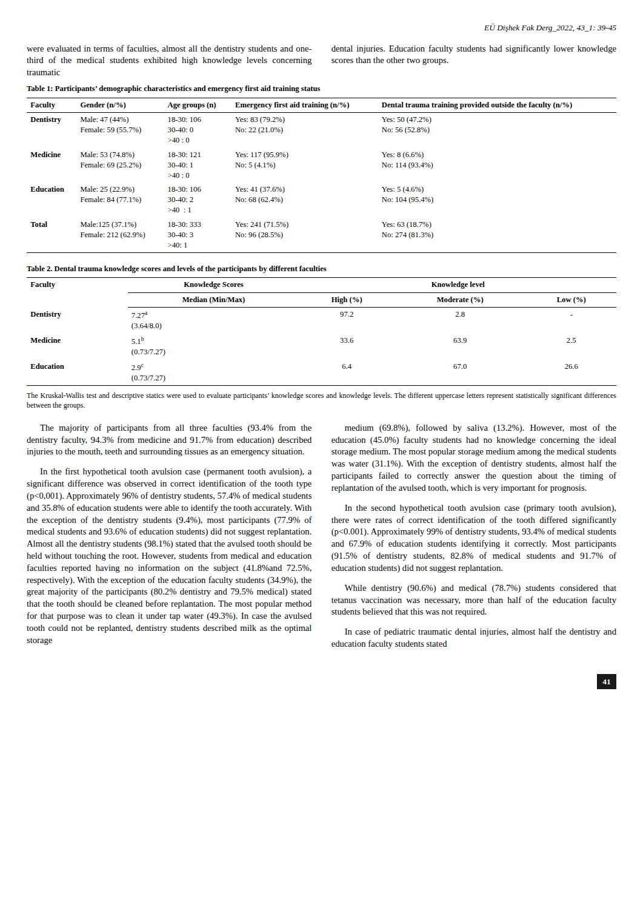EÜ Dişhek Fak Derg_2022, 43_1: 39-45
were evaluated in terms of faculties, almost all the dentistry students and one-third of the medical students exhibited high knowledge levels concerning traumatic
dental injuries. Education faculty students had significantly lower knowledge scores than the other two groups.
Table 1: Participants’ demographic characteristics and emergency first aid training status
| Faculty | Gender (n/%) | Age groups (n) | Emergency first aid training (n/%) | Dental trauma training provided outside the faculty (n/%) |
| --- | --- | --- | --- | --- |
| Dentistry | Male: 47 (44%) Female: 59 (55.7%) | 18-30: 106 30-40: 0 >40 : 0 | Yes: 83 (79.2%) No: 22 (21.0%) | Yes: 50 (47.2%) No: 56 (52.8%) |
| Medicine | Male: 53 (74.8%) Female: 69 (25.2%) | 18-30: 121 30-40: 1 >40 : 0 | Yes: 117 (95.9%) No: 5 (4.1%) | Yes: 8 (6.6%) No: 114 (93.4%) |
| Education | Male: 25 (22.9%) Female: 84 (77.1%) | 18-30: 106 30-40: 2 >40 : 1 | Yes: 41 (37.6%) No: 68 (62.4%) | Yes: 5 (4.6%) No: 104 (95.4%) |
| Total | Male:125 (37.1%) Female: 212 (62.9%) | 18-30: 333 30-40: 3 >40: 1 | Yes: 241 (71.5%) No: 96 (28.5%) | Yes: 63 (18.7%) No: 274 (81.3%) |
Table 2. Dental trauma knowledge scores and levels of the participants by different faculties
| Faculty | Knowledge Scores | Knowledge level |
| --- | --- | --- |
| Median (Min/Max) | High (%) | Moderate (%) | Low (%) |
| Dentistry | 7.27 a (3.64/8.0) | 97.2 | 2.8 | - |
| Medicine | 5.1 b (0.73/7.27) | 33.6 | 63.9 | 2.5 |
| Education | 2.9 c (0.73/7.27) | 6.4 | 67.0 | 26.6 |
The Kruskal-Wallis test and descriptive statics were used to evaluate participants’ knowledge scores and knowledge levels. The different uppercase letters represent statistically significant differences between the groups.
The majority of participants from all three faculties (93.4% from the dentistry faculty, 94.3% from medicine and 91.7% from education) described injuries to the mouth, teeth and surrounding tissues as an emergency situation.
In the first hypothetical tooth avulsion case (permanent tooth avulsion), a significant difference was observed in correct identification of the tooth type (p<0,001). Approximately 96% of dentistry students, 57.4% of medical students and 35.8% of education students were able to identify the tooth accurately. With the exception of the dentistry students (9.4%), most participants (77.9% of medical students and 93.6% of education students) did not suggest replantation. Almost all the dentistry students (98.1%) stated that the avulsed tooth should be held without touching the root. However, students from medical and education faculties reported having no information on the subject (41.8%and 72.5%, respectively). With the exception of the education faculty students (34.9%), the great majority of the participants (80.2% dentistry and 79.5% medical) stated that the tooth should be cleaned before replantation. The most popular method for that purpose was to clean it under tap water (49.3%). In case the avulsed tooth could not be replanted, dentistry students described milk as the optimal storage
medium (69.8%), followed by saliva (13.2%). However, most of the education (45.0%) faculty students had no knowledge concerning the ideal storage medium. The most popular storage medium among the medical students was water (31.1%). With the exception of dentistry students, almost half the participants failed to correctly answer the question about the timing of replantation of the avulsed tooth, which is very important for prognosis.
In the second hypothetical tooth avulsion case (primary tooth avulsion), there were rates of correct identification of the tooth differed significantly (p<0.001). Approximately 99% of dentistry students, 93.4% of medical students and 67.9% of education students identifying it correctly. Most participants (91.5% of dentistry students, 82.8% of medical students and 91.7% of education students) did not suggest replantation.
While dentistry (90.6%) and medical (78.7%) students considered that tetanus vaccination was necessary, more than half of the education faculty students believed that this was not required.
In case of pediatric traumatic dental injuries, almost half the dentistry and education faculty students stated
41